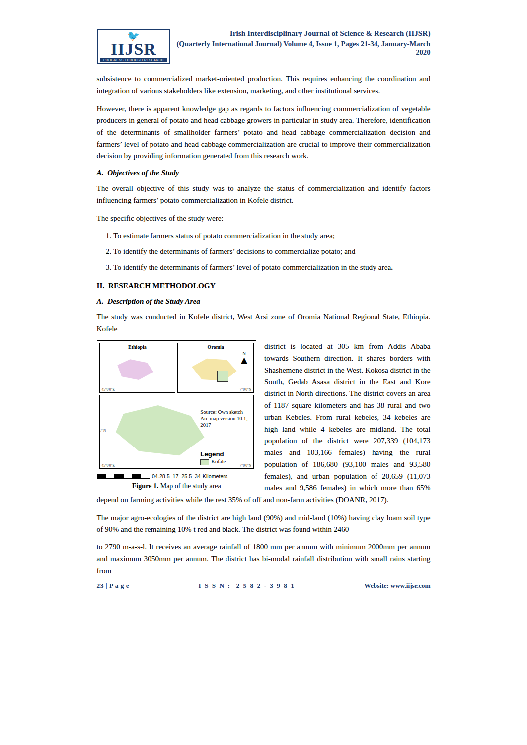🐦
IIJSR
PROGRESS THROUGH RESEARCH
Irish Interdisciplinary Journal of Science & Research (IIJSR)
(Quarterly International Journal) Volume 4, Issue 1, Pages 21-34, January-March 2020
subsistence to commercialized market-oriented production. This requires enhancing the coordination and integration of various stakeholders like extension, marketing, and other institutional services.
However, there is apparent knowledge gap as regards to factors influencing commercialization of vegetable producers in general of potato and head cabbage growers in particular in study area. Therefore, identification of the determinants of smallholder farmers’ potato and head cabbage commercialization decision and farmers’ level of potato and head cabbage commercialization are crucial to improve their commercialization decision by providing information generated from this research work.
A. Objectives of the Study
The overall objective of this study was to analyze the status of commercialization and identify factors influencing farmers’ potato commercialization in Kofele district.
The specific objectives of the study were:
To estimate farmers status of potato commercialization in the study area;
To identify the determinants of farmers’ decisions to commercialize potato; and
To identify the determinants of farmers’ level of potato commercialization in the study area.
II. RESEARCH METHODOLOGY
A. Description of the Study Area
The study was conducted in Kofele district, West Arsi zone of Oromia National Regional State, Ethiopia. Kofele
Ethiopia
45°0'0"E
Oromia
N
▲
7°0'0"N
7°N
45°0'0"E
7°0'0"N
Source: Own sketch Arc map version 10.1, 2017
Legend
Kofale
04.28.5 17 25.5 34 Kilometers
Figure 1. Map of the study area
district is located at 305 km from Addis Ababa towards Southern direction. It shares borders with Shashemene district in the West, Kokosa district in the South, Gedab Asasa district in the East and Kore district in North directions. The district covers an area of 1187 square kilometers and has 38 rural and two urban Kebeles. From rural kebeles, 34 kebeles are high land while 4 kebeles are midland. The total population of the district were 207,339 (104,173 males and 103,166 females) having the rural population of 186,680 (93,100 males and 93,580 females), and urban population of 20,659 (11,073 males and 9,586 females) in which more than 65% depend on farming activities while the rest 35% of off and non-farm activities (DOANR, 2017).
The major agro-ecologies of the district are high land (90%) and mid-land (10%) having clay loam soil type of 90% and the remaining 10% t red and black. The district was found within 2460
to 2790 m-a-s-l. It receives an average rainfall of 1800 mm per annum with minimum 2000mm per annum and maximum 3050mm per annum. The district has bi-modal rainfall distribution with small rains starting from
23 | P a g e
I S S N : 2 5 8 2 - 3 9 8 1
Website: www.iijsr.com